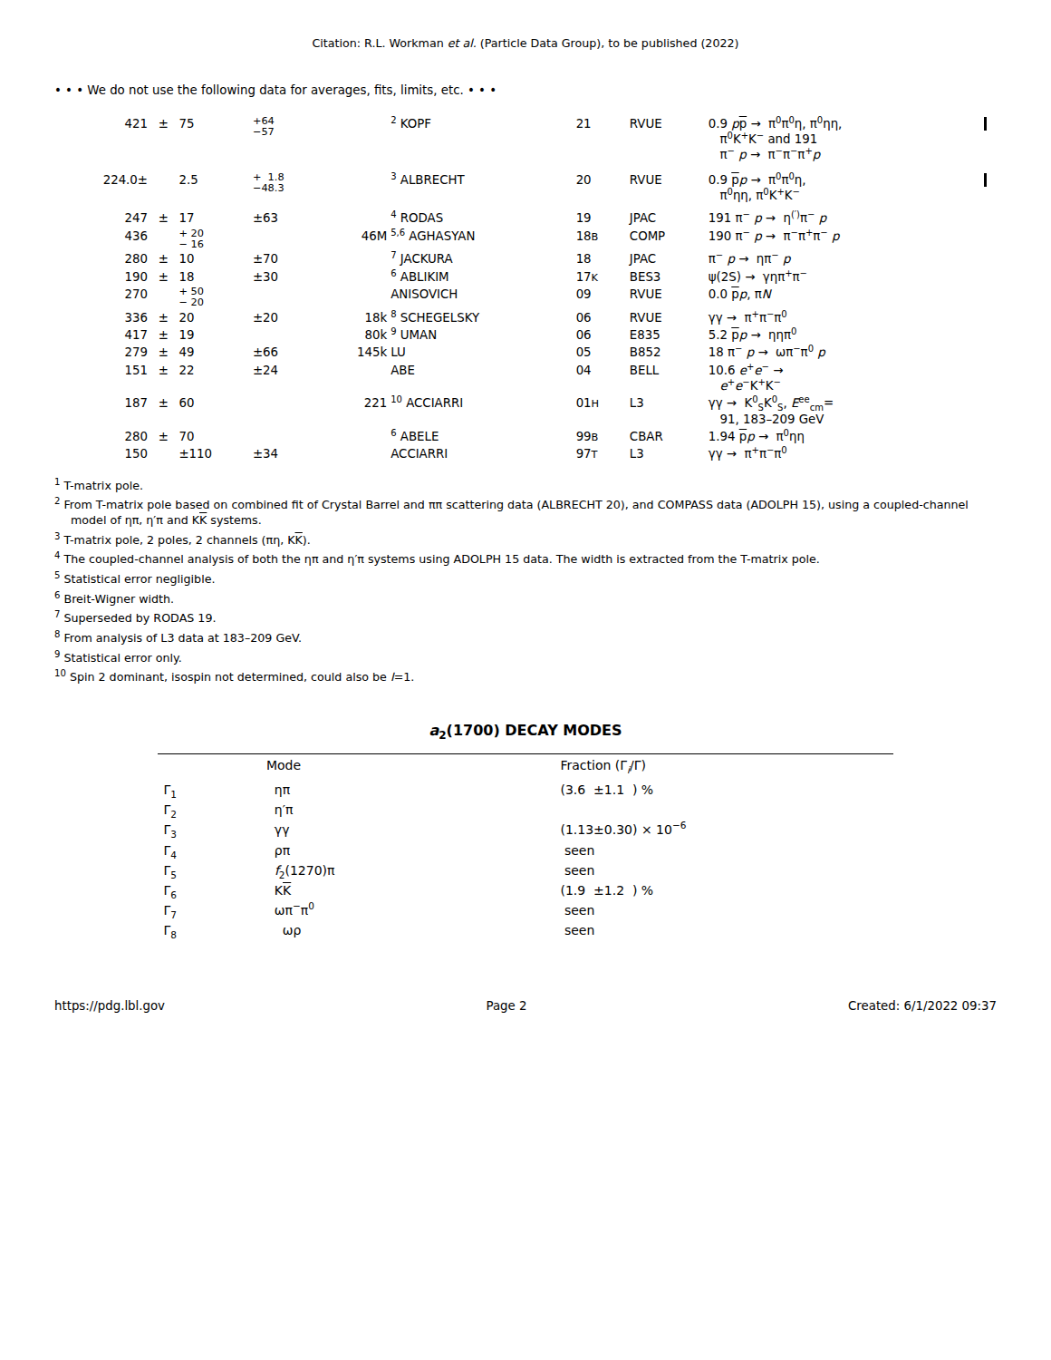Citation: R.L. Workman et al. (Particle Data Group), to be published (2022)
• • • We do not use the following data for averages, fits, limits, etc. • • •
| 421 | ± | 75 | +64 −57 | | 2 KOPF | 21 | RVUE | 0.9 p p → π 0 π 0 η, π 0 ηη, π 0 K + K − and 191 π − p → π − π − π + p | |
| 224.0± | | 2.5 | + 1.8 −48.3 | | 3 ALBRECHT | 20 | RVUE | 0.9 p p → π 0 π 0 η, π 0 ηη, π 0 K + K − | |
| 247 | ± | 17 | ±63 | | 4 RODAS | 19 | JPAC | 191 π − p → η (′) π − p | |
| 436 | | + 20 − 16 | | 46M | 5,6 AGHASYAN | 18 B | COMP | 190 π − p → π − π + π − p | |
| 280 | ± | 10 | ±70 | | 7 JACKURA | 18 | JPAC | π − p → ηπ − p | |
| 190 | ± | 18 | ±30 | | 6 ABLIKIM | 17 K | BES3 | ψ(2S) → γηπ + π − | |
| 270 | | + 50 − 20 | | | ANISOVICH | 09 | RVUE | 0.0 p p , π N | |
| 336 | ± | 20 | ±20 | 18k | 8 SCHEGELSKY | 06 | RVUE | γγ → π + π − π 0 | |
| 417 | ± | 19 | | 80k | 9 UMAN | 06 | E835 | 5.2 p p → ηηπ 0 | |
| 279 | ± | 49 | ±66 | 145k | LU | 05 | B852 | 18 π − p → ωπ − π 0 p | |
| 151 | ± | 22 | ±24 | | ABE | 04 | BELL | 10.6 e + e − → e + e − K + K − | |
| 187 | ± | 60 | | 221 | 10 ACCIARRI | 01 H | L3 | γγ → K 0 S K 0 S , E ee cm = 91, 183–209 GeV | |
| 280 | ± | 70 | | | 6 ABELE | 99 B | CBAR | 1.94 p p → π 0 ηη | |
| 150 | | ±110 | ±34 | | ACCIARRI | 97 T | L3 | γγ → π + π − π 0 | |
1 T-matrix pole.
2 From T-matrix pole based on combined fit of Crystal Barrel and ππ scattering data (ALBRECHT 20), and COMPASS data (ADOLPH 15), using a coupled-channel model of ηπ, η′π and KK systems.
3 T-matrix pole, 2 poles, 2 channels (πη, KK).
4 The coupled-channel analysis of both the ηπ and η′π systems using ADOLPH 15 data. The width is extracted from the T-matrix pole.
5 Statistical error negligible.
6 Breit-Wigner width.
7 Superseded by RODAS 19.
8 From analysis of L3 data at 183–209 GeV.
9 Statistical error only.
10 Spin 2 dominant, isospin not determined, could also be I=1.
a2(1700) DECAY MODES
| | Mode | Fraction (Γ i /Γ) |
| --- | --- | --- |
| Γ 1 | ηπ | (3.6 ±1.1 ) % |
| Γ 2 | η′π | |
| Γ 3 | γγ | (1.13±0.30) × 10 −6 |
| Γ 4 | ρπ | seen |
| Γ 5 | f 2 (1270)π | seen |
| Γ 6 | K K | (1.9 ±1.2 ) % |
| Γ 7 | ωπ − π 0 | seen |
| Γ 8 | ωρ | seen |
https://pdg.lbl.gov
Page 2
Created: 6/1/2022 09:37